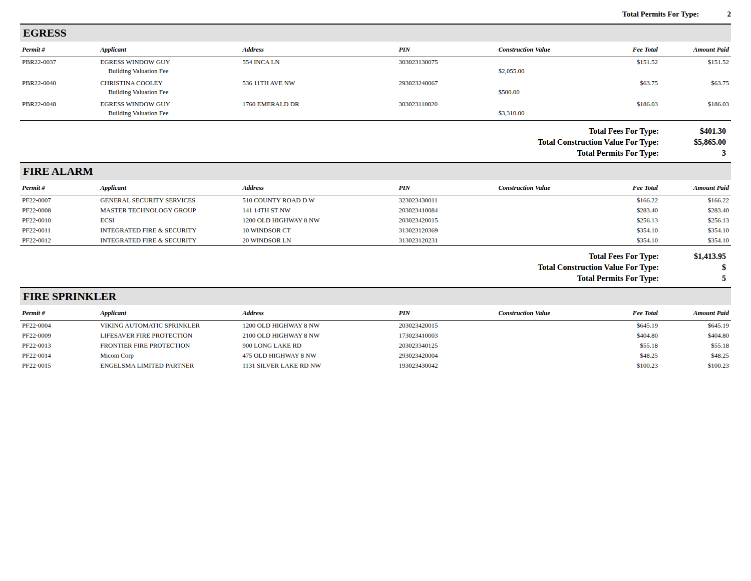Total Permits For Type: 2
EGRESS
| Permit # | Applicant | Address | PIN | Construction Value | Fee Total | Amount Paid |
| --- | --- | --- | --- | --- | --- | --- |
| PBR22-0037 | EGRESS WINDOW GUY | 554 INCA LN | 303023130075 | | $151.52 | $151.52 |
| | Building Valuation Fee | | | $2,055.00 | | |
| PBR22-0040 | CHRISTINA COOLEY | 536 11TH AVE NW | 293023240067 | | $63.75 | $63.75 |
| | Building Valuation Fee | | | $500.00 | | |
| PBR22-0048 | EGRESS WINDOW GUY | 1760 EMERALD DR | 303023110020 | | $186.03 | $186.03 |
| | Building Valuation Fee | | | $3,310.00 | | |
| Total Fees For Type: | $401.30 |
| Total Construction Value For Type: | $5,865.00 |
| Total Permits For Type: | 3 |
FIRE ALARM
| Permit # | Applicant | Address | PIN | Construction Value | Fee Total | Amount Paid |
| --- | --- | --- | --- | --- | --- | --- |
| PF22-0007 | GENERAL SECURITY SERVICES | 510 COUNTY ROAD D W | 323023430011 | | $166.22 | $166.22 |
| PF22-0008 | MASTER TECHNOLOGY GROUP | 141 14TH ST NW | 203023410084 | | $283.40 | $283.40 |
| PF22-0010 | ECSI | 1200 OLD HIGHWAY 8 NW | 203023420015 | | $256.13 | $256.13 |
| PF22-0011 | INTEGRATED FIRE & SECURITY | 10 WINDSOR CT | 313023120369 | | $354.10 | $354.10 |
| PF22-0012 | INTEGRATED FIRE & SECURITY | 20 WINDSOR LN | 313023120231 | | $354.10 | $354.10 |
| Total Fees For Type: | $1,413.95 |
| Total Construction Value For Type: | $ |
| Total Permits For Type: | 5 |
FIRE SPRINKLER
| Permit # | Applicant | Address | PIN | Construction Value | Fee Total | Amount Paid |
| --- | --- | --- | --- | --- | --- | --- |
| PF22-0004 | VIKING AUTOMATIC SPRINKLER | 1200 OLD HIGHWAY 8 NW | 203023420015 | | $645.19 | $645.19 |
| PF22-0009 | LIFESAVER FIRE PROTECTION | 2100 OLD HIGHWAY 8 NW | 173023410003 | | $404.80 | $404.80 |
| PF22-0013 | FRONTIER FIRE PROTECTION | 900 LONG LAKE RD | 203023340125 | | $55.18 | $55.18 |
| PF22-0014 | Micom Corp | 475 OLD HIGHWAY 8 NW | 293023420004 | | $48.25 | $48.25 |
| PF22-0015 | ENGELSMA LIMITED PARTNER | 1131 SILVER LAKE RD NW | 193023430042 | | $100.23 | $100.23 |